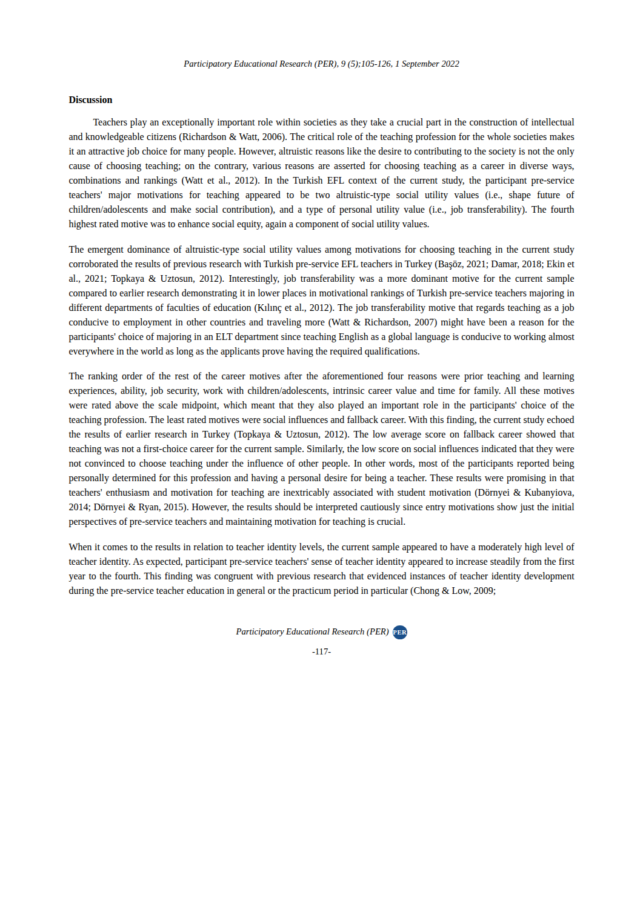Participatory Educational Research (PER), 9 (5);105-126, 1 September 2022
Discussion
Teachers play an exceptionally important role within societies as they take a crucial part in the construction of intellectual and knowledgeable citizens (Richardson & Watt, 2006). The critical role of the teaching profession for the whole societies makes it an attractive job choice for many people. However, altruistic reasons like the desire to contributing to the society is not the only cause of choosing teaching; on the contrary, various reasons are asserted for choosing teaching as a career in diverse ways, combinations and rankings (Watt et al., 2012). In the Turkish EFL context of the current study, the participant pre-service teachers' major motivations for teaching appeared to be two altruistic-type social utility values (i.e., shape future of children/adolescents and make social contribution), and a type of personal utility value (i.e., job transferability). The fourth highest rated motive was to enhance social equity, again a component of social utility values.
The emergent dominance of altruistic-type social utility values among motivations for choosing teaching in the current study corroborated the results of previous research with Turkish pre-service EFL teachers in Turkey (Başöz, 2021; Damar, 2018; Ekin et al., 2021; Topkaya & Uztosun, 2012). Interestingly, job transferability was a more dominant motive for the current sample compared to earlier research demonstrating it in lower places in motivational rankings of Turkish pre-service teachers majoring in different departments of faculties of education (Kılınç et al., 2012). The job transferability motive that regards teaching as a job conducive to employment in other countries and traveling more (Watt & Richardson, 2007) might have been a reason for the participants' choice of majoring in an ELT department since teaching English as a global language is conducive to working almost everywhere in the world as long as the applicants prove having the required qualifications.
The ranking order of the rest of the career motives after the aforementioned four reasons were prior teaching and learning experiences, ability, job security, work with children/adolescents, intrinsic career value and time for family. All these motives were rated above the scale midpoint, which meant that they also played an important role in the participants' choice of the teaching profession. The least rated motives were social influences and fallback career. With this finding, the current study echoed the results of earlier research in Turkey (Topkaya & Uztosun, 2012). The low average score on fallback career showed that teaching was not a first-choice career for the current sample. Similarly, the low score on social influences indicated that they were not convinced to choose teaching under the influence of other people. In other words, most of the participants reported being personally determined for this profession and having a personal desire for being a teacher. These results were promising in that teachers' enthusiasm and motivation for teaching are inextricably associated with student motivation (Dörnyei & Kubanyiova, 2014; Dörnyei & Ryan, 2015). However, the results should be interpreted cautiously since entry motivations show just the initial perspectives of pre-service teachers and maintaining motivation for teaching is crucial.
When it comes to the results in relation to teacher identity levels, the current sample appeared to have a moderately high level of teacher identity. As expected, participant pre-service teachers' sense of teacher identity appeared to increase steadily from the first year to the fourth. This finding was congruent with previous research that evidenced instances of teacher identity development during the pre-service teacher education in general or the practicum period in particular (Chong & Low, 2009;
Participatory Educational Research (PER) PER
-117-